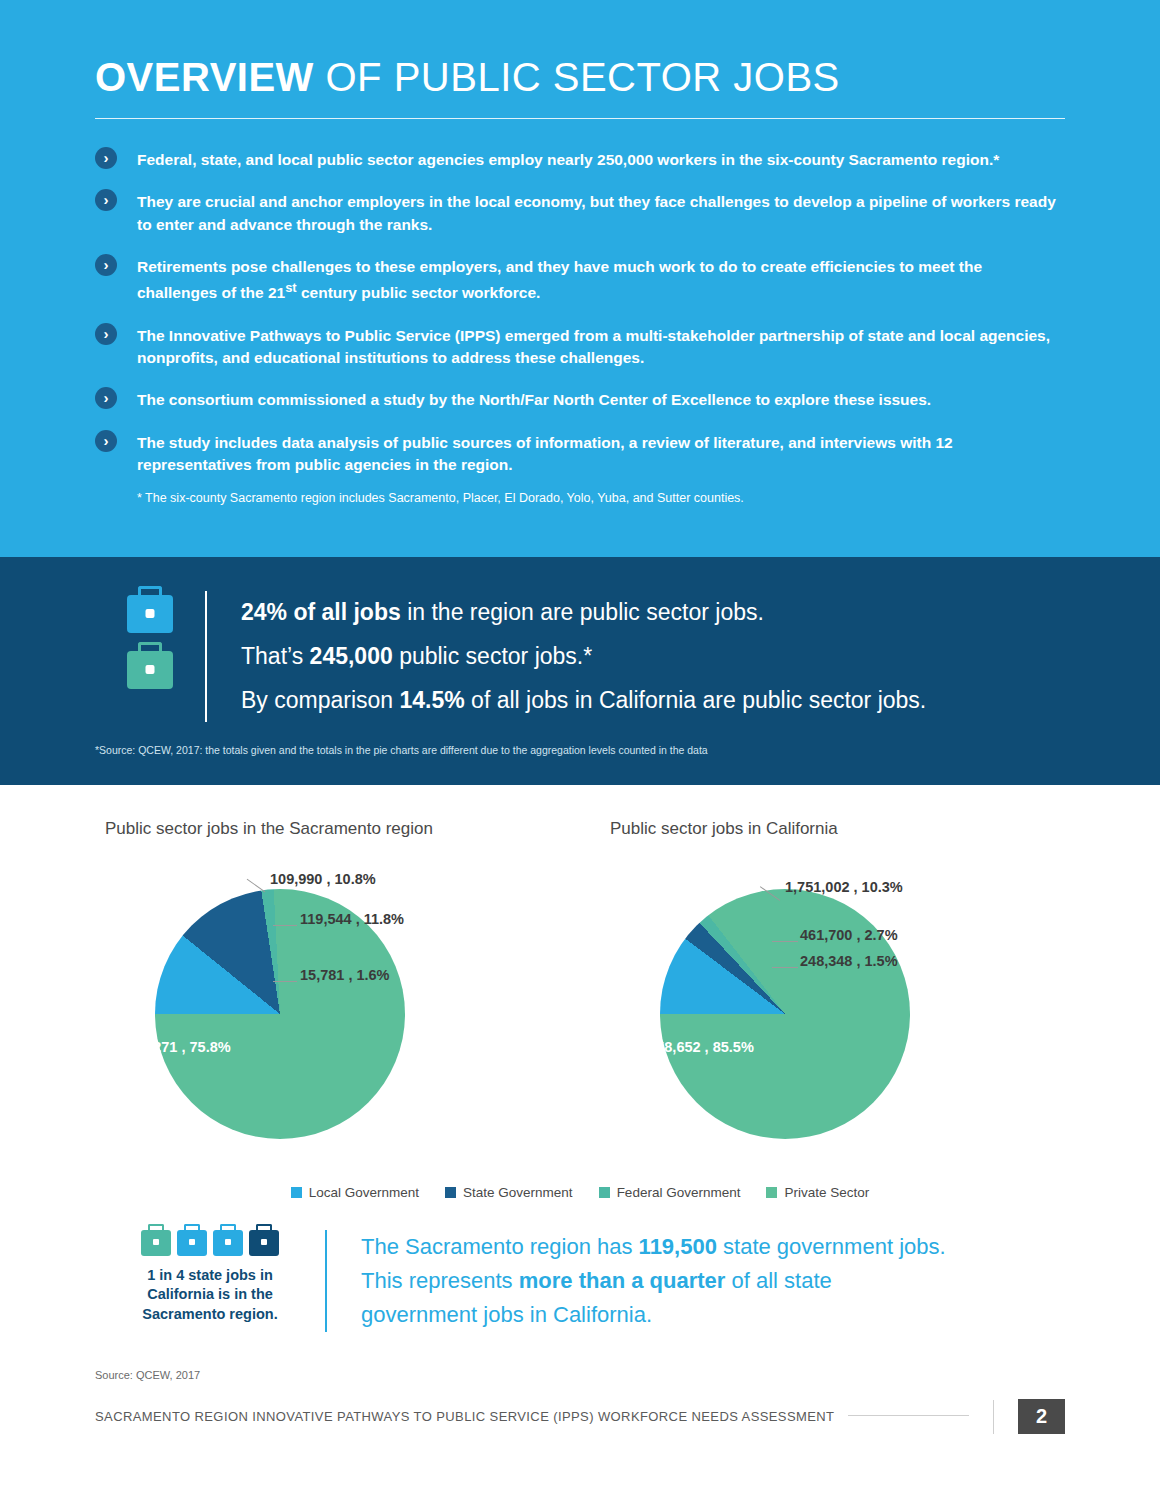OVERVIEW OF PUBLIC SECTOR JOBS
Federal, state, and local public sector agencies employ nearly 250,000 workers in the six-county Sacramento region.*
They are crucial and anchor employers in the local economy, but they face challenges to develop a pipeline of workers ready to enter and advance through the ranks.
Retirements pose challenges to these employers, and they have much work to do to create efficiencies to meet the challenges of the 21st century public sector workforce.
The Innovative Pathways to Public Service (IPPS) emerged from a multi-stakeholder partnership of state and local agencies, nonprofits, and educational institutions to address these challenges.
The consortium commissioned a study by the North/Far North Center of Excellence to explore these issues.
The study includes data analysis of public sources of information, a review of literature, and interviews with 12 representatives from public agencies in the region.
* The six-county Sacramento region includes Sacramento, Placer, El Dorado, Yolo, Yuba, and Sutter counties.
24% of all jobs in the region are public sector jobs.
That’s 245,000 public sector jobs.*
By comparison 14.5% of all jobs in California are public sector jobs.
*Source: QCEW, 2017: the totals given and the totals in the pie charts are different due to the aggregation levels counted in the data
Public sector jobs in the Sacramento region
Public sector jobs in California
109,990 , 10.8% 119,544 , 11.8% 15,781 , 1.6% 769,271 , 75.8%
1,751,002 , 10.3% 461,700 , 2.7% 248,348 , 1.5% 14,558,652 , 85.5%
Local Government State Government Federal Government Private Sector
1 in 4 state jobs in
California is in the
Sacramento region.
The Sacramento region has 119,500 state government jobs.
This represents more than a quarter of all state
government jobs in California.
Source: QCEW, 2017
SACRAMENTO REGION INNOVATIVE PATHWAYS TO PUBLIC SERVICE (IPPS) WORKFORCE NEEDS ASSESSMENT 2